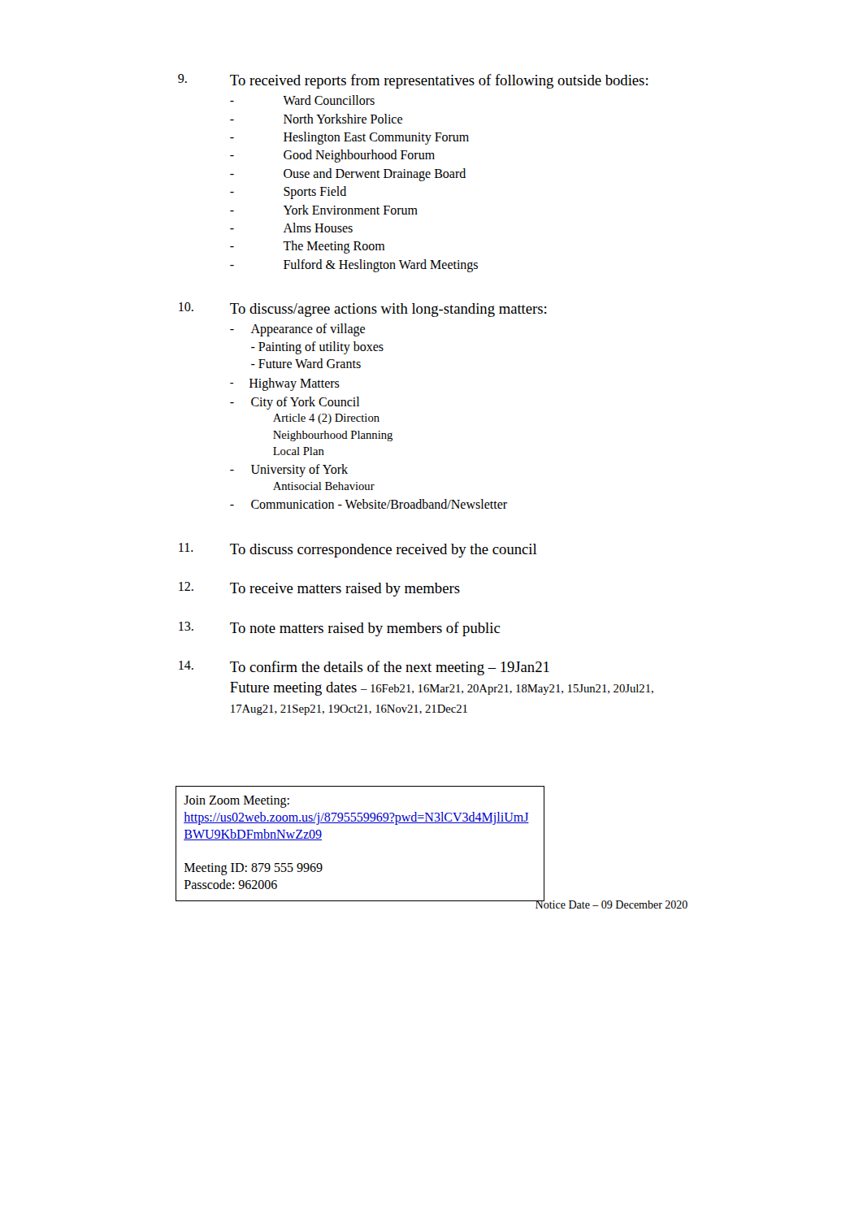9.
To received reports from representatives of following outside bodies:
-Ward Councillors
-North Yorkshire Police
-Heslington East Community Forum
-Good Neighbourhood Forum
-Ouse and Derwent Drainage Board
-Sports Field
-York Environment Forum
-Alms Houses
-The Meeting Room
-Fulford & Heslington Ward Meetings
10.
To discuss/agree actions with long-standing matters:
-Appearance of village
- Painting of utility boxes
- Future Ward Grants
-Highway Matters
-City of York Council
Article 4 (2) Direction
Neighbourhood Planning
Local Plan
-University of York
Antisocial Behaviour
-Communication - Website/Broadband/Newsletter
11.
To discuss correspondence received by the council
12.
To receive matters raised by members
13.
To note matters raised by members of public
14.
To confirm the details of the next meeting – 19Jan21
Future meeting dates – 16Feb21, 16Mar21, 20Apr21, 18May21, 15Jun21, 20Jul21, 17Aug21, 21Sep21, 19Oct21, 16Nov21, 21Dec21
Join Zoom Meeting:
https://us02web.zoom.us/j/8795559969?pwd=N3lCV3d4MjliUmJBWU9KbDFmbnNwZz09
Meeting ID: 879 555 9969
Passcode: 962006
Notice Date – 09 December 2020